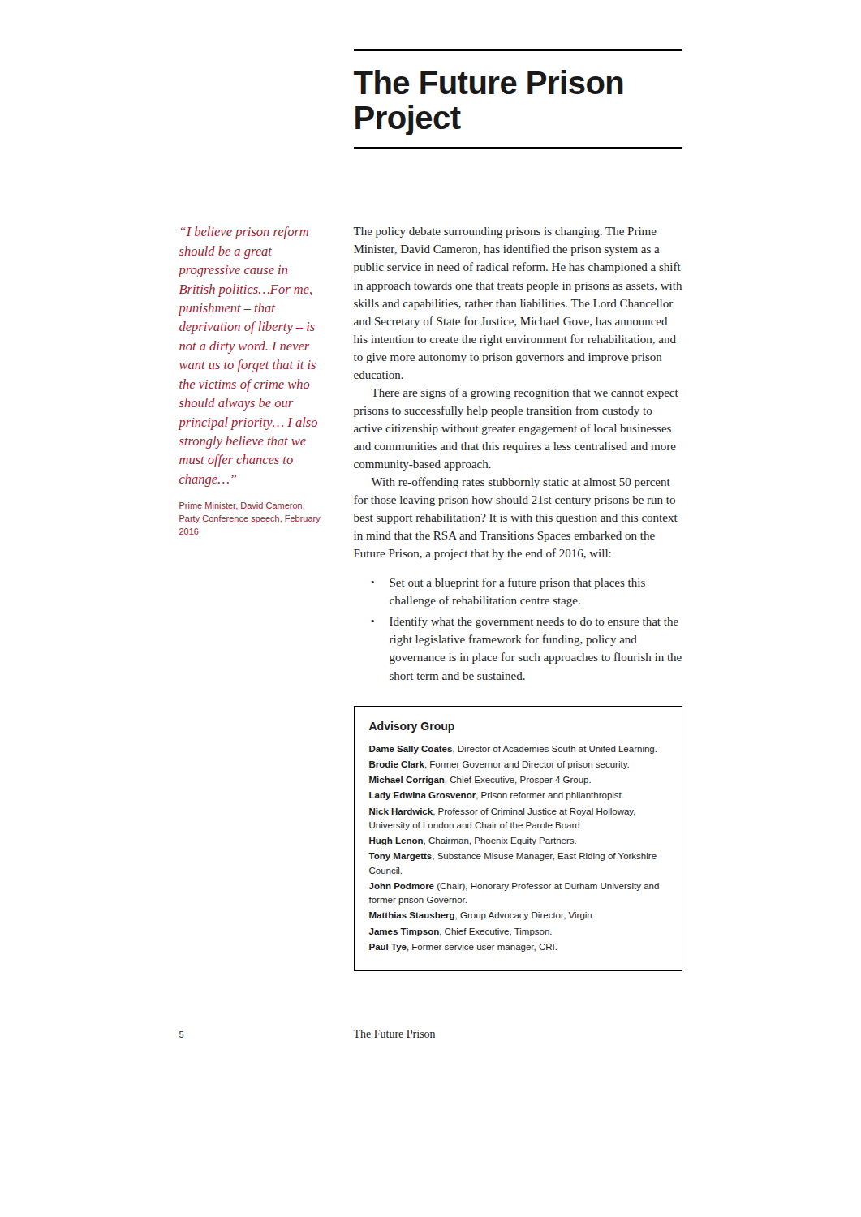The Future Prison
Project
“I believe prison reform should be a great progressive cause in British politics…For me, punishment – that deprivation of liberty – is not a dirty word. I never want us to forget that it is the victims of crime who should always be our principal priority… I also strongly believe that we must offer chances to change…”
Prime Minister, David Cameron, Party Conference speech, February 2016
The policy debate surrounding prisons is changing. The Prime Minister, David Cameron, has identified the prison system as a public service in need of radical reform. He has championed a shift in approach towards one that treats people in prisons as assets, with skills and capabilities, rather than liabilities. The Lord Chancellor and Secretary of State for Justice, Michael Gove, has announced his intention to create the right environment for rehabilitation, and to give more autonomy to prison governors and improve prison education.
There are signs of a growing recognition that we cannot expect prisons to successfully help people transition from custody to active citizenship without greater engagement of local businesses and communities and that this requires a less centralised and more community-based approach.
With re-offending rates stubbornly static at almost 50 percent for those leaving prison how should 21st century prisons be run to best support rehabilitation? It is with this question and this context in mind that the RSA and Transitions Spaces embarked on the Future Prison, a project that by the end of 2016, will:
Set out a blueprint for a future prison that places this challenge of rehabilitation centre stage.
Identify what the government needs to do to ensure that the right legislative framework for funding, policy and governance is in place for such approaches to flourish in the short term and be sustained.
Advisory Group
Dame Sally Coates, Director of Academies South at United Learning.
Brodie Clark, Former Governor and Director of prison security.
Michael Corrigan, Chief Executive, Prosper 4 Group.
Lady Edwina Grosvenor, Prison reformer and philanthropist.
Nick Hardwick, Professor of Criminal Justice at Royal Holloway, University of London and Chair of the Parole Board
Hugh Lenon, Chairman, Phoenix Equity Partners.
Tony Margetts, Substance Misuse Manager, East Riding of Yorkshire Council.
John Podmore (Chair), Honorary Professor at Durham University and former prison Governor.
Matthias Stausberg, Group Advocacy Director, Virgin.
James Timpson, Chief Executive, Timpson.
Paul Tye, Former service user manager, CRI.
5
The Future Prison